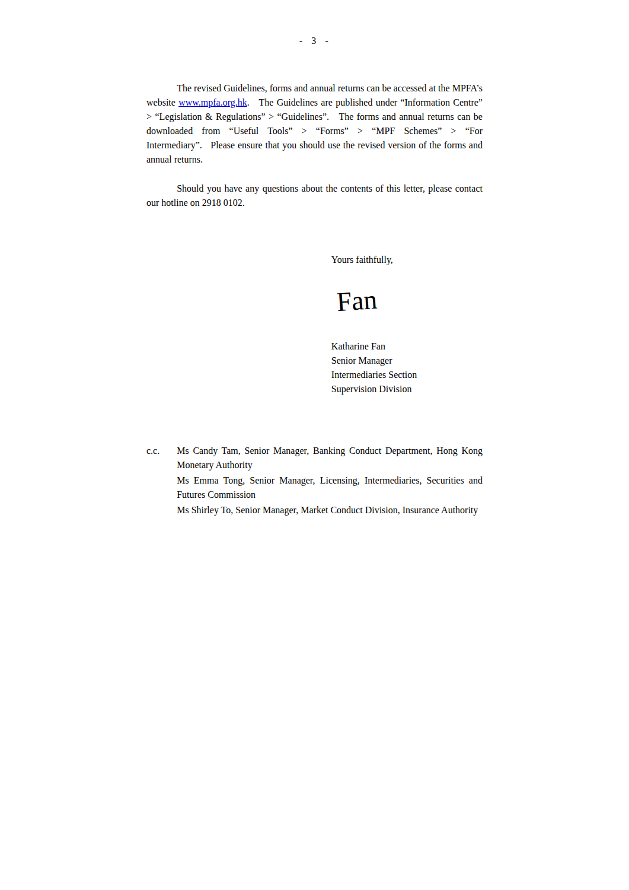- 3 -
The revised Guidelines, forms and annual returns can be accessed at the MPFA’s website www.mpfa.org.hk. The Guidelines are published under “Information Centre” > “Legislation & Regulations” > “Guidelines”. The forms and annual returns can be downloaded from “Useful Tools” > “Forms” > “MPF Schemes” > “For Intermediary”. Please ensure that you should use the revised version of the forms and annual returns.
Should you have any questions about the contents of this letter, please contact our hotline on 2918 0102.
Yours faithfully,
Fan
Katharine Fan
Senior Manager
Intermediaries Section
Supervision Division
c.c.
Ms Candy Tam, Senior Manager, Banking Conduct Department, Hong Kong Monetary Authority
Ms Emma Tong, Senior Manager, Licensing, Intermediaries, Securities and Futures Commission
Ms Shirley To, Senior Manager, Market Conduct Division, Insurance Authority